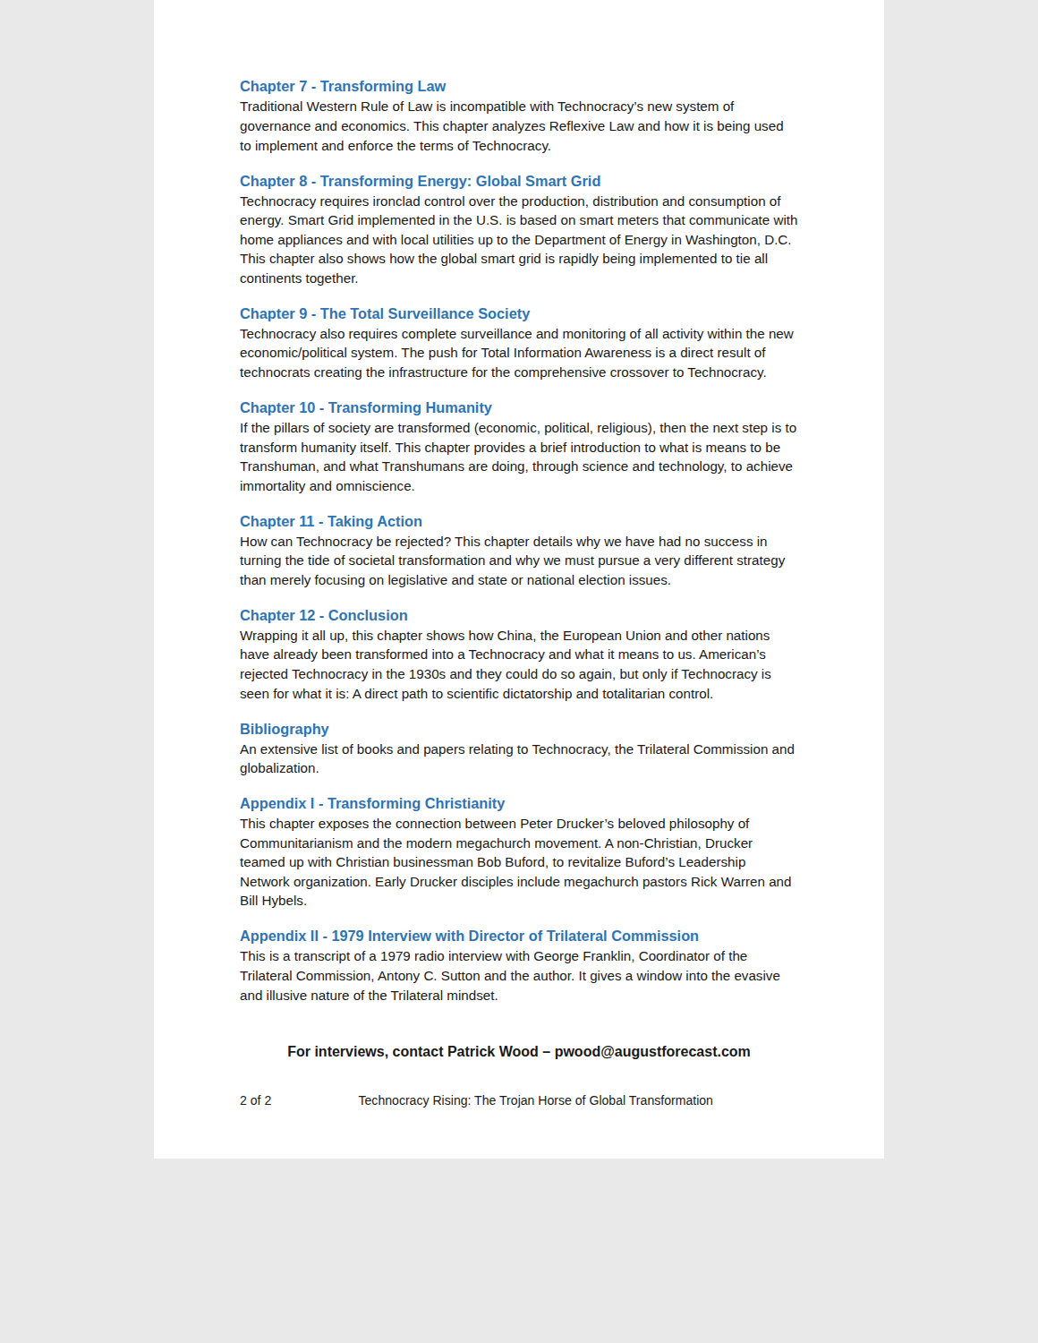Chapter 7 - Transforming Law
Traditional Western Rule of Law is incompatible with Technocracy’s new system of governance and economics. This chapter analyzes Reflexive Law and how it is being used to implement and enforce the terms of Technocracy.
Chapter 8 - Transforming Energy: Global Smart Grid
Technocracy requires ironclad control over the production, distribution and consumption of energy. Smart Grid implemented in the U.S. is based on smart meters that communicate with home appliances and with local utilities up to the Department of Energy in Washington, D.C. This chapter also shows how the global smart grid is rapidly being implemented to tie all continents together.
Chapter 9 - The Total Surveillance Society
Technocracy also requires complete surveillance and monitoring of all activity within the new economic/political system. The push for Total Information Awareness is a direct result of technocrats creating the infrastructure for the comprehensive crossover to Technocracy.
Chapter 10 - Transforming Humanity
If the pillars of society are transformed (economic, political, religious), then the next step is to transform humanity itself. This chapter provides a brief introduction to what is means to be Transhuman, and what Transhumans are doing, through science and technology, to achieve immortality and omniscience.
Chapter 11 - Taking Action
How can Technocracy be rejected? This chapter details why we have had no success in turning the tide of societal transformation and why we must pursue a very different strategy than merely focusing on legislative and state or national election issues.
Chapter 12 - Conclusion
Wrapping it all up, this chapter shows how China, the European Union and other nations have already been transformed into a Technocracy and what it means to us. American’s rejected Technocracy in the 1930s and they could do so again, but only if Technocracy is seen for what it is: A direct path to scientific dictatorship and totalitarian control.
Bibliography
An extensive list of books and papers relating to Technocracy, the Trilateral Commission and globalization.
Appendix I - Transforming Christianity
This chapter exposes the connection between Peter Drucker’s beloved philosophy of Communitarianism and the modern megachurch movement. A non-Christian, Drucker teamed up with Christian businessman Bob Buford, to revitalize Buford’s Leadership Network organization. Early Drucker disciples include megachurch pastors Rick Warren and Bill Hybels.
Appendix II - 1979 Interview with Director of Trilateral Commission
This is a transcript of a 1979 radio interview with George Franklin, Coordinator of the Trilateral Commission, Antony C. Sutton and the author. It gives a window into the evasive and illusive nature of the Trilateral mindset.
For interviews, contact Patrick Wood – pwood@augustforecast.com
2 of 2 Technocracy Rising: The Trojan Horse of Global Transformation